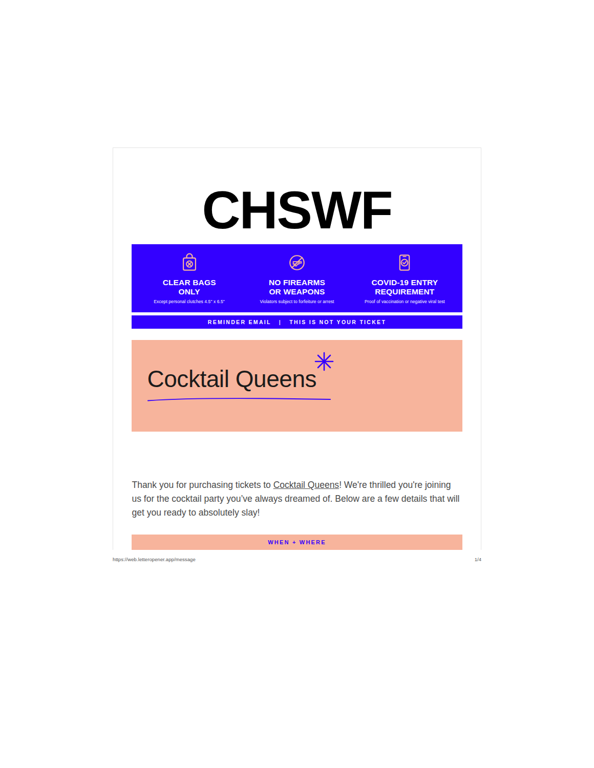CHSWF
Clear Bags
Only
Except personal clutches 4.5" x 6.5"
No Firearms
or Weapons
Violators subject to forfeiture or arrest
COVID-19 Entry
Requirement
Proof of vaccination or negative viral test
Reminder Email | This is not your ticket
Cocktail Queens
Thank you for purchasing tickets to Cocktail Queens! We're thrilled you're joining us for the cocktail party you’ve always dreamed of. Below are a few details that will get you ready to absolutely slay!
When + Where
https://web.letteropener.app/message 1/4